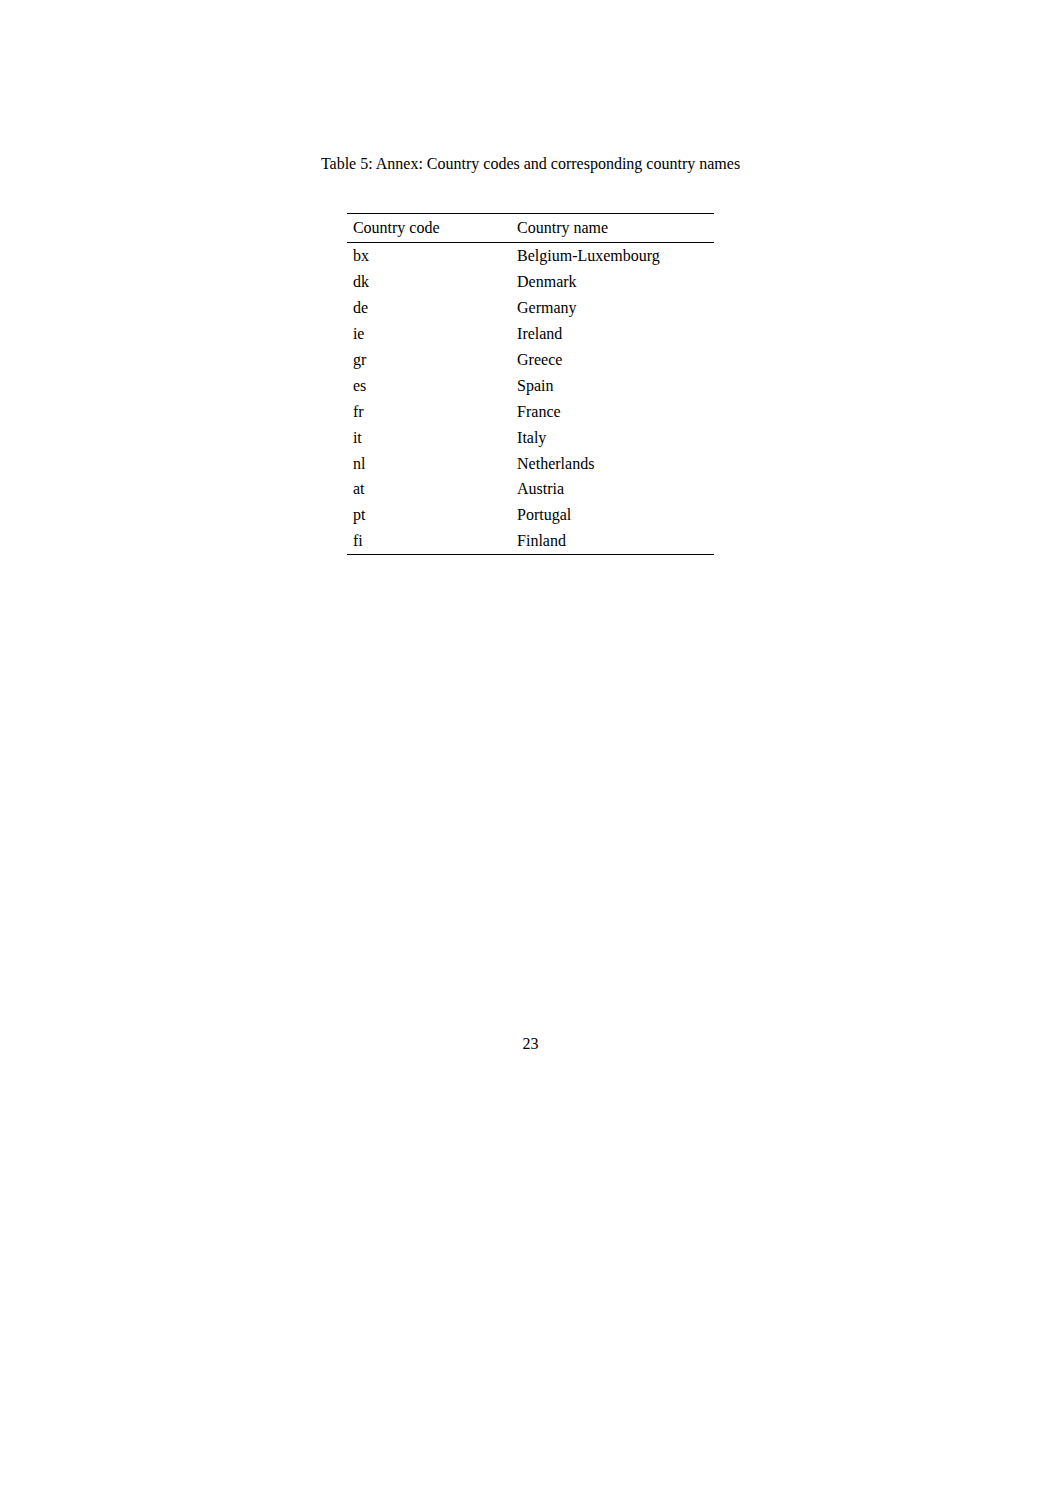Table 5: Annex: Country codes and corresponding country names
| Country code | Country name |
| --- | --- |
| bx | Belgium-Luxembourg |
| dk | Denmark |
| de | Germany |
| ie | Ireland |
| gr | Greece |
| es | Spain |
| fr | France |
| it | Italy |
| nl | Netherlands |
| at | Austria |
| pt | Portugal |
| fi | Finland |
23